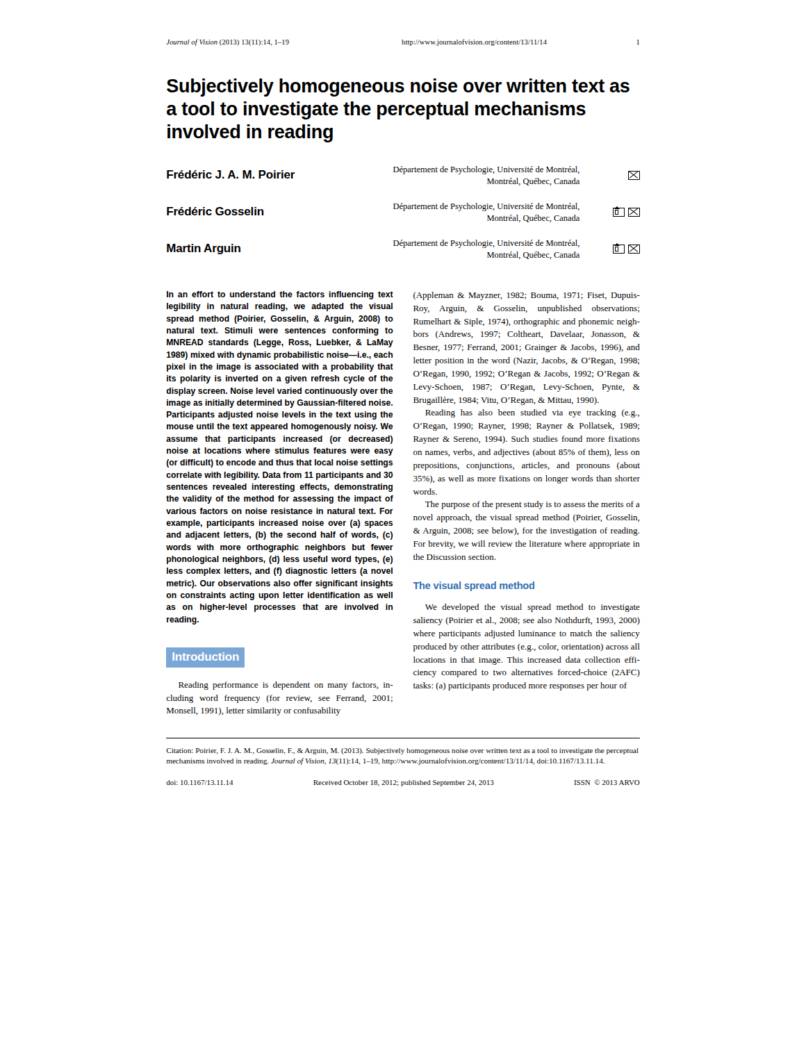Journal of Vision (2013) 13(11):14, 1–19
http://www.journalofvision.org/content/13/11/14
1
Subjectively homogeneous noise over written text as a tool to investigate the perceptual mechanisms involved in reading
Frédéric J. A. M. Poirier
Département de Psychologie, Université de Montréal,
Montréal, Québec, Canada
Frédéric Gosselin
Département de Psychologie, Université de Montréal,
Montréal, Québec, Canada
Martin Arguin
Département de Psychologie, Université de Montréal,
Montréal, Québec, Canada
In an effort to understand the factors influencing text legibility in natural reading, we adapted the visual spread method (Poirier, Gosselin, & Arguin, 2008) to natural text. Stimuli were sentences conforming to MNREAD standards (Legge, Ross, Luebker, & LaMay 1989) mixed with dynamic probabilistic noise—i.e., each pixel in the image is associated with a probability that its polarity is inverted on a given refresh cycle of the display screen. Noise level varied continuously over the image as initially determined by Gaussian-filtered noise. Participants adjusted noise levels in the text using the mouse until the text appeared homogenously noisy. We assume that participants increased (or decreased) noise at locations where stimulus features were easy (or difficult) to encode and thus that local noise settings correlate with legibility. Data from 11 participants and 30 sentences revealed interesting effects, demonstrating the validity of the method for assessing the impact of various factors on noise resistance in natural text. For example, participants increased noise over (a) spaces and adjacent letters, (b) the second half of words, (c) words with more orthographic neighbors but fewer phonological neighbors, (d) less useful word types, (e) less complex letters, and (f) diagnostic letters (a novel metric). Our observations also offer significant insights on constraints acting upon letter identification as well as on higher-level processes that are involved in reading.
Introduction
Reading performance is dependent on many factors, including word frequency (for review, see Ferrand, 2001; Monsell, 1991), letter similarity or confusability
(Appleman & Mayzner, 1982; Bouma, 1971; Fiset, Dupuis-Roy, Arguin, & Gosselin, unpublished observations; Rumelhart & Siple, 1974), orthographic and phonemic neighbors (Andrews, 1997; Coltheart, Davelaar, Jonasson, & Besner, 1977; Ferrand, 2001; Grainger & Jacobs, 1996), and letter position in the word (Nazir, Jacobs, & O’Regan, 1998; O’Regan, 1990, 1992; O’Regan & Jacobs, 1992; O’Regan & Levy-Schoen, 1987; O’Regan, Levy-Schoen, Pynte, & Brugaillère, 1984; Vitu, O’Regan, & Mittau, 1990).
Reading has also been studied via eye tracking (e.g., O’Regan, 1990; Rayner, 1998; Rayner & Pollatsek, 1989; Rayner & Sereno, 1994). Such studies found more fixations on names, verbs, and adjectives (about 85% of them), less on prepositions, conjunctions, articles, and pronouns (about 35%), as well as more fixations on longer words than shorter words.
The purpose of the present study is to assess the merits of a novel approach, the visual spread method (Poirier, Gosselin, & Arguin, 2008; see below), for the investigation of reading. For brevity, we will review the literature where appropriate in the Discussion section.
The visual spread method
We developed the visual spread method to investigate saliency (Poirier et al., 2008; see also Nothdurft, 1993, 2000) where participants adjusted luminance to match the saliency produced by other attributes (e.g., color, orientation) across all locations in that image. This increased data collection efficiency compared to two alternatives forced-choice (2AFC) tasks: (a) participants produced more responses per hour of
Citation: Poirier, F. J. A. M., Gosselin, F., & Arguin, M. (2013). Subjectively homogeneous noise over written text as a tool to investigate the perceptual mechanisms involved in reading. Journal of Vision, 13(11):14, 1–19, http://www.journalofvision.org/content/13/11/14, doi:10.1167/13.11.14.
doi: 10.1167/13.11.14
Received October 18, 2012; published September 24, 2013
ISSN © 2013 ARVO